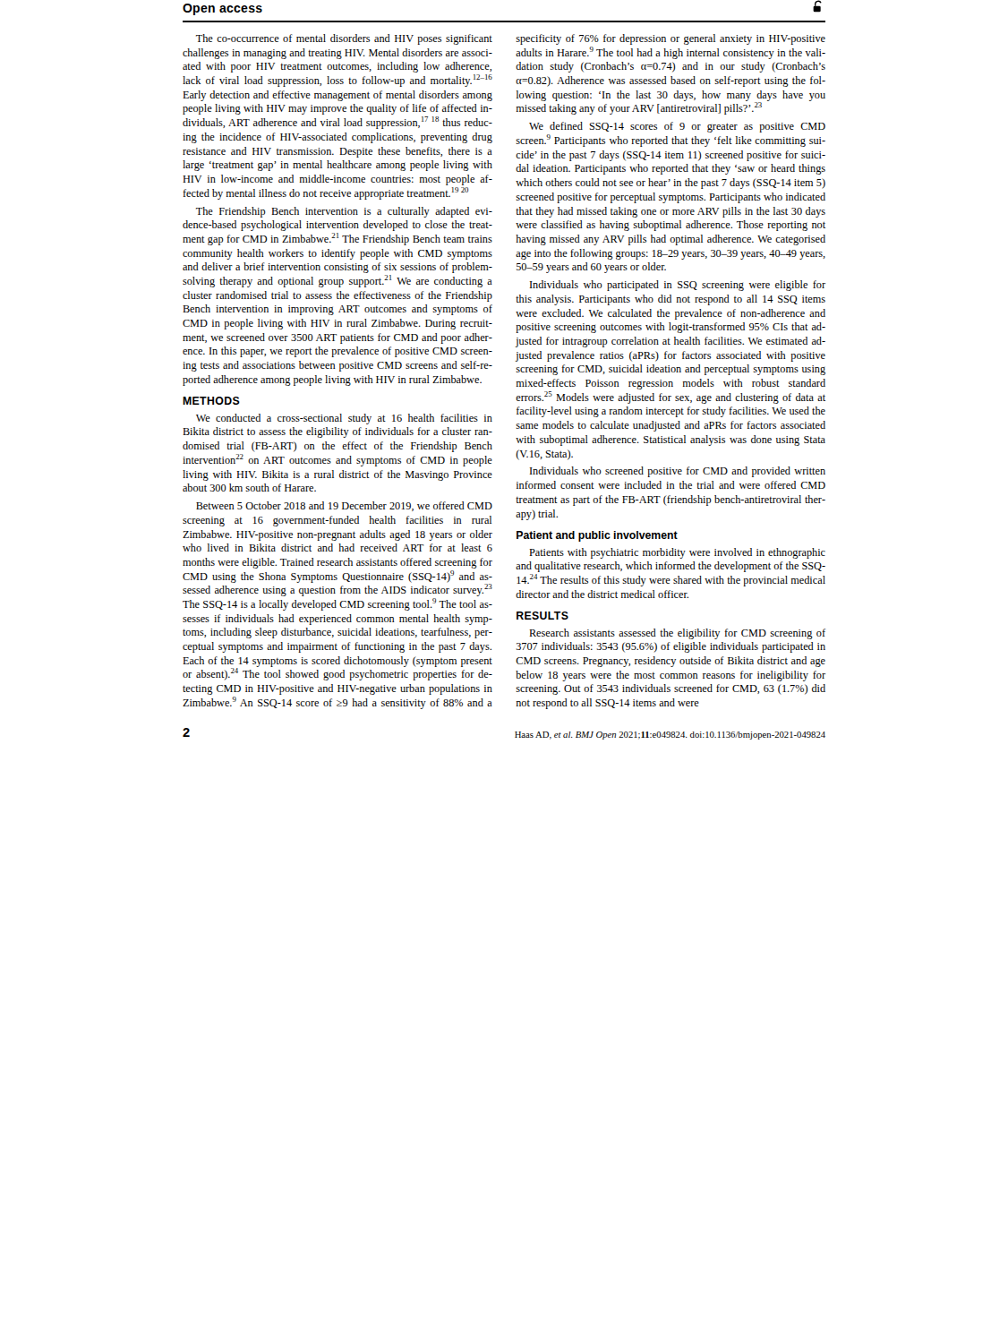Open access
The co-occurrence of mental disorders and HIV poses significant challenges in managing and treating HIV. Mental disorders are associated with poor HIV treatment outcomes, including low adherence, lack of viral load suppression, loss to follow-up and mortality.12–16 Early detection and effective management of mental disorders among people living with HIV may improve the quality of life of affected individuals, ART adherence and viral load suppression,17 18 thus reducing the incidence of HIV-associated complications, preventing drug resistance and HIV transmission. Despite these benefits, there is a large ‘treatment gap’ in mental healthcare among people living with HIV in low-income and middle-income countries: most people affected by mental illness do not receive appropriate treatment.19 20
The Friendship Bench intervention is a culturally adapted evidence-based psychological intervention developed to close the treatment gap for CMD in Zimbabwe.21 The Friendship Bench team trains community health workers to identify people with CMD symptoms and deliver a brief intervention consisting of six sessions of problem-solving therapy and optional group support.21 We are conducting a cluster randomised trial to assess the effectiveness of the Friendship Bench intervention in improving ART outcomes and symptoms of CMD in people living with HIV in rural Zimbabwe. During recruitment, we screened over 3500 ART patients for CMD and poor adherence. In this paper, we report the prevalence of positive CMD screening tests and associations between positive CMD screens and self-reported adherence among people living with HIV in rural Zimbabwe.
Methods
We conducted a cross-sectional study at 16 health facilities in Bikita district to assess the eligibility of individuals for a cluster randomised trial (FB-ART) on the effect of the Friendship Bench intervention22 on ART outcomes and symptoms of CMD in people living with HIV. Bikita is a rural district of the Masvingo Province about 300 km south of Harare.
Between 5 October 2018 and 19 December 2019, we offered CMD screening at 16 government-funded health facilities in rural Zimbabwe. HIV-positive non-pregnant adults aged 18 years or older who lived in Bikita district and had received ART for at least 6 months were eligible. Trained research assistants offered screening for CMD using the Shona Symptoms Questionnaire (SSQ-14)9 and assessed adherence using a question from the AIDS indicator survey.23 The SSQ-14 is a locally developed CMD screening tool.9 The tool assesses if individuals had experienced common mental health symptoms, including sleep disturbance, suicidal ideations, tearfulness, perceptual symptoms and impairment of functioning in the past 7 days. Each of the 14 symptoms is scored dichotomously (symptom present or absent).24 The tool showed good psychometric properties for detecting CMD in HIV-positive and HIV-negative urban populations in Zimbabwe.9 An SSQ-14 score of ≥9 had a sensitivity of 88% and a specificity of 76% for depression or general anxiety in HIV-positive adults in Harare.9 The tool had a high internal consistency in the validation study (Cronbach’s α=0.74) and in our study (Cronbach’s α=0.82). Adherence was assessed based on self-report using the following question: ‘In the last 30 days, how many days have you missed taking any of your ARV [antiretroviral] pills?’.23
We defined SSQ-14 scores of 9 or greater as positive CMD screen.9 Participants who reported that they ‘felt like committing suicide’ in the past 7 days (SSQ-14 item 11) screened positive for suicidal ideation. Participants who reported that they ‘saw or heard things which others could not see or hear’ in the past 7 days (SSQ-14 item 5) screened positive for perceptual symptoms. Participants who indicated that they had missed taking one or more ARV pills in the last 30 days were classified as having suboptimal adherence. Those reporting not having missed any ARV pills had optimal adherence. We categorised age into the following groups: 18–29 years, 30–39 years, 40–49 years, 50–59 years and 60 years or older.
Individuals who participated in SSQ screening were eligible for this analysis. Participants who did not respond to all 14 SSQ items were excluded. We calculated the prevalence of non-adherence and positive screening outcomes with logit-transformed 95% CIs that adjusted for intragroup correlation at health facilities. We estimated adjusted prevalence ratios (aPRs) for factors associated with positive screening for CMD, suicidal ideation and perceptual symptoms using mixed-effects Poisson regression models with robust standard errors.25 Models were adjusted for sex, age and clustering of data at facility-level using a random intercept for study facilities. We used the same models to calculate unadjusted and aPRs for factors associated with suboptimal adherence. Statistical analysis was done using Stata (V.16, Stata).
Individuals who screened positive for CMD and provided written informed consent were included in the trial and were offered CMD treatment as part of the FB-ART (friendship bench-antiretroviral therapy) trial.
Patient and public involvement
Patients with psychiatric morbidity were involved in ethnographic and qualitative research, which informed the development of the SSQ-14.24 The results of this study were shared with the provincial medical director and the district medical officer.
Results
Research assistants assessed the eligibility for CMD screening of 3707 individuals: 3543 (95.6%) of eligible individuals participated in CMD screens. Pregnancy, residency outside of Bikita district and age below 18 years were the most common reasons for ineligibility for screening. Out of 3543 individuals screened for CMD, 63 (1.7%) did not respond to all SSQ-14 items and were
2
Haas AD, et al. BMJ Open 2021;11:e049824. doi:10.1136/bmjopen-2021-049824